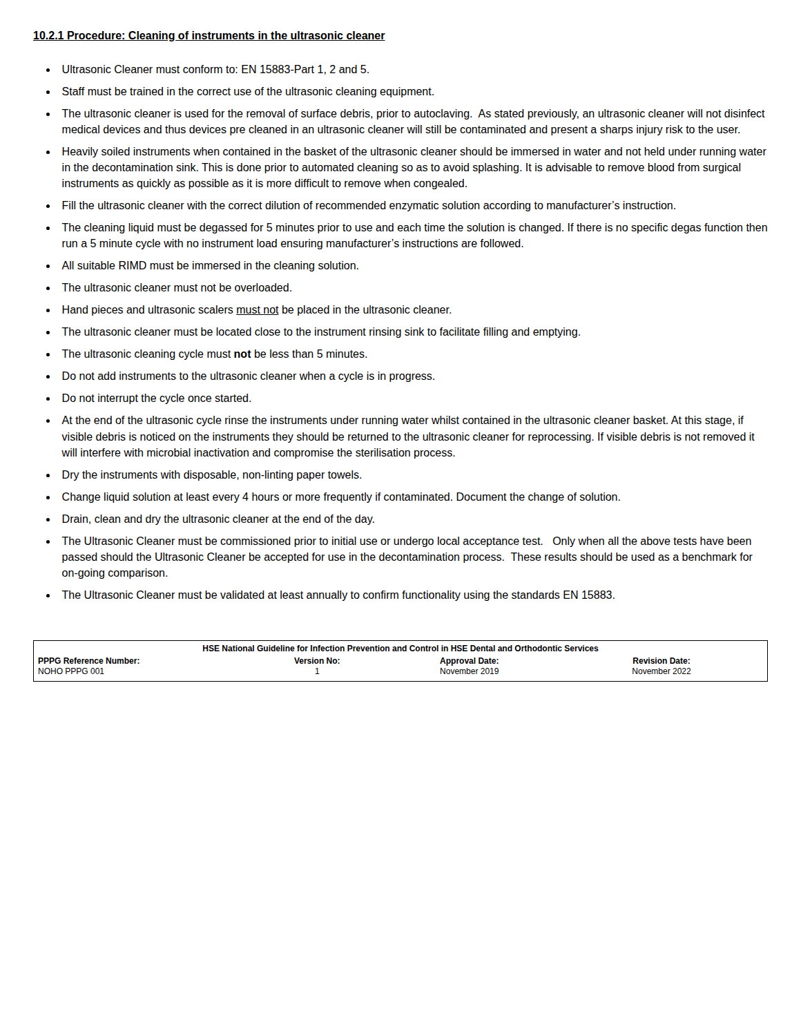10.2.1 Procedure: Cleaning of instruments in the ultrasonic cleaner
Ultrasonic Cleaner must conform to: EN 15883-Part 1, 2 and 5.
Staff must be trained in the correct use of the ultrasonic cleaning equipment.
The ultrasonic cleaner is used for the removal of surface debris, prior to autoclaving. As stated previously, an ultrasonic cleaner will not disinfect medical devices and thus devices pre cleaned in an ultrasonic cleaner will still be contaminated and present a sharps injury risk to the user.
Heavily soiled instruments when contained in the basket of the ultrasonic cleaner should be immersed in water and not held under running water in the decontamination sink. This is done prior to automated cleaning so as to avoid splashing. It is advisable to remove blood from surgical instruments as quickly as possible as it is more difficult to remove when congealed.
Fill the ultrasonic cleaner with the correct dilution of recommended enzymatic solution according to manufacturer’s instruction.
The cleaning liquid must be degassed for 5 minutes prior to use and each time the solution is changed. If there is no specific degas function then run a 5 minute cycle with no instrument load ensuring manufacturer’s instructions are followed.
All suitable RIMD must be immersed in the cleaning solution.
The ultrasonic cleaner must not be overloaded.
Hand pieces and ultrasonic scalers must not be placed in the ultrasonic cleaner.
The ultrasonic cleaner must be located close to the instrument rinsing sink to facilitate filling and emptying.
The ultrasonic cleaning cycle must not be less than 5 minutes.
Do not add instruments to the ultrasonic cleaner when a cycle is in progress.
Do not interrupt the cycle once started.
At the end of the ultrasonic cycle rinse the instruments under running water whilst contained in the ultrasonic cleaner basket. At this stage, if visible debris is noticed on the instruments they should be returned to the ultrasonic cleaner for reprocessing. If visible debris is not removed it will interfere with microbial inactivation and compromise the sterilisation process.
Dry the instruments with disposable, non-linting paper towels.
Change liquid solution at least every 4 hours or more frequently if contaminated. Document the change of solution.
Drain, clean and dry the ultrasonic cleaner at the end of the day.
The Ultrasonic Cleaner must be commissioned prior to initial use or undergo local acceptance test. Only when all the above tests have been passed should the Ultrasonic Cleaner be accepted for use in the decontamination process. These results should be used as a benchmark for on-going comparison.
The Ultrasonic Cleaner must be validated at least annually to confirm functionality using the standards EN 15883.
HSE National Guideline for Infection Prevention and Control in HSE Dental and Orthodontic Services
| PPPG Reference Number: | Version No: | Approval Date: | Revision Date: |
| NOHO PPPG 001 | 1 | November 2019 | November 2022 |